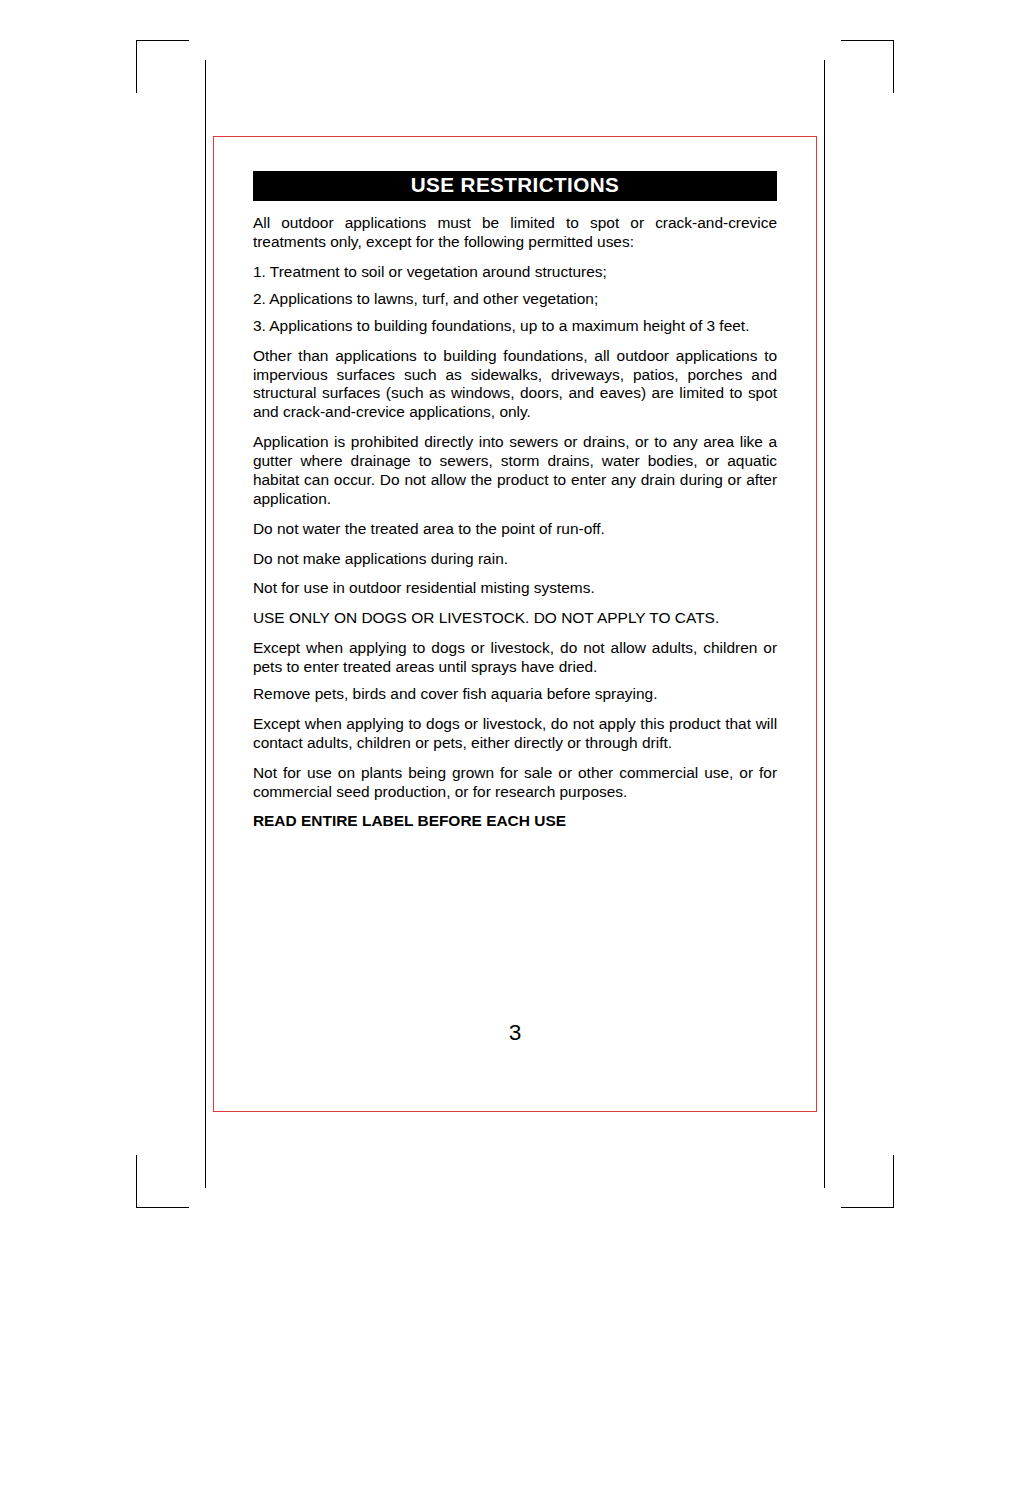USE RESTRICTIONS
All outdoor applications must be limited to spot or crack-and-crevice treatments only, except for the following permitted uses:
1. Treatment to soil or vegetation around structures;
2. Applications to lawns, turf, and other vegetation;
3. Applications to building foundations, up to a maximum height of 3 feet.
Other than applications to building foundations, all outdoor applications to impervious surfaces such as sidewalks, driveways, patios, porches and structural surfaces (such as windows, doors, and eaves) are limited to spot and crack-and-crevice applications, only.
Application is prohibited directly into sewers or drains, or to any area like a gutter where drainage to sewers, storm drains, water bodies, or aquatic habitat can occur. Do not allow the product to enter any drain during or after application.
Do not water the treated area to the point of run-off.
Do not make applications during rain.
Not for use in outdoor residential misting systems.
Use only on dogs or livestock. Do not apply to cats.
Except when applying to dogs or livestock, do not allow adults, children or pets to enter treated areas until sprays have dried.
Remove pets, birds and cover fish aquaria before spraying.
Except when applying to dogs or livestock, do not apply this product that will contact adults, children or pets, either directly or through drift.
Not for use on plants being grown for sale or other commercial use, or for commercial seed production, or for research purposes.
READ ENTIRE LABEL BEFORE EACH USE
3